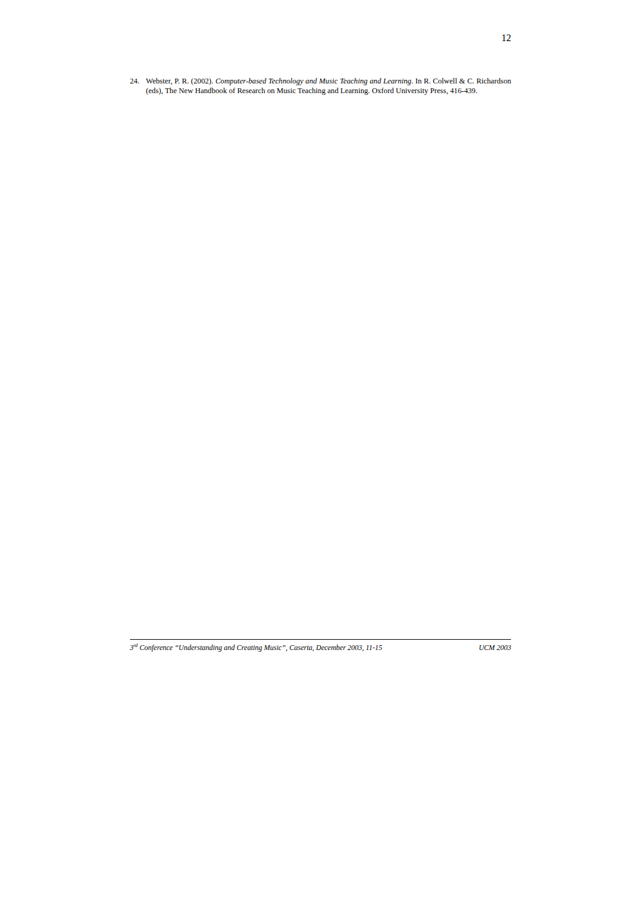12
24. Webster, P. R. (2002). Computer-based Technology and Music Teaching and Learning. In R. Colwell & C. Richardson (eds), The New Handbook of Research on Music Teaching and Learning. Oxford University Press, 416-439.
3rd Conference “Understanding and Creating Music”, Caserta, December 2003, 11-15 UCM 2003